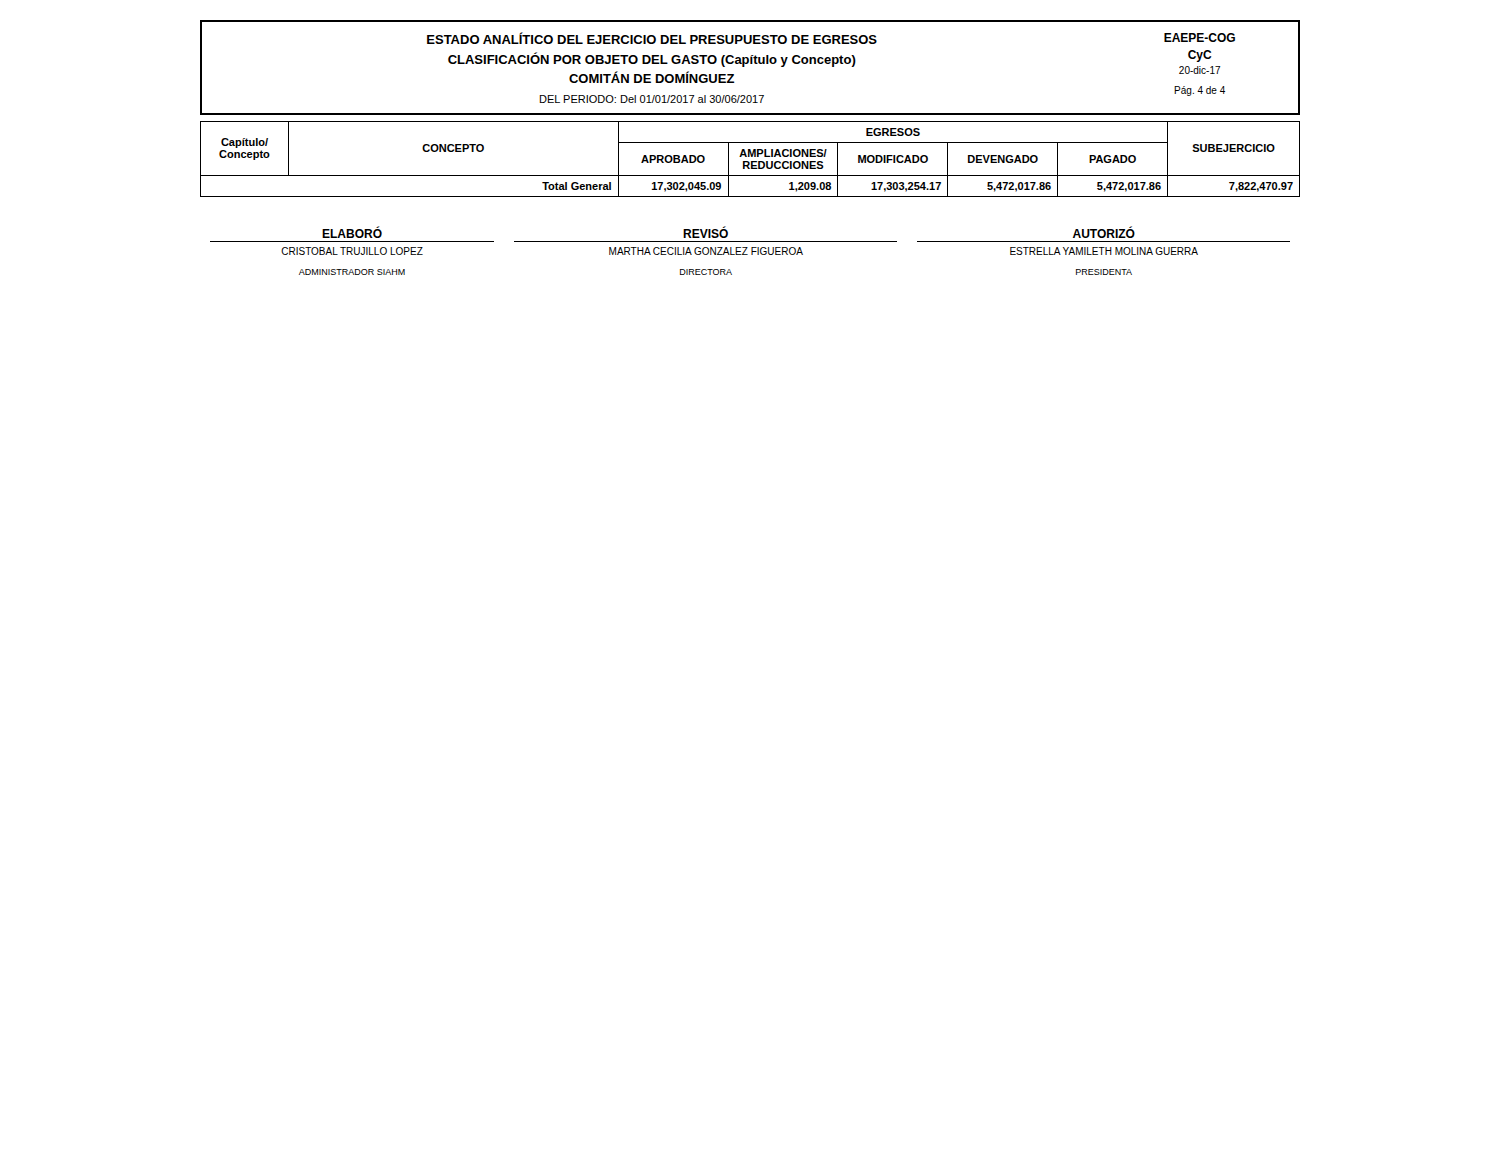| ESTADO ANALÍTICO DEL EJERCICIO DEL PRESUPUESTO DE EGRESOS CLASIFICACIÓN POR OBJETO DEL GASTO (Capítulo y Concepto) COMITÁN DE DOMÍNGUEZ DEL PERIODO: Del 01/01/2017 al 30/06/2017 | EAEPE-COG CyC 20-dic-17 Pág. 4 de 4 |
| Capítulo/ Concepto | CONCEPTO | EGRESOS | SUBEJERCICIO |
| --- | --- | --- | --- |
| APROBADO | AMPLIACIONES/ REDUCCIONES | MODIFICADO | DEVENGADO | PAGADO |
| Total General | 17,302,045.09 | 1,209.08 | 17,303,254.17 | 5,472,017.86 | 5,472,017.86 | 7,822,470.97 |
| ELABORÓ | REVISÓ | AUTORIZÓ |
| CRISTOBAL TRUJILLO LOPEZ ADMINISTRADOR SIAHM | MARTHA CECILIA GONZALEZ FIGUEROA DIRECTORA | ESTRELLA YAMILETH MOLINA GUERRA PRESIDENTA |